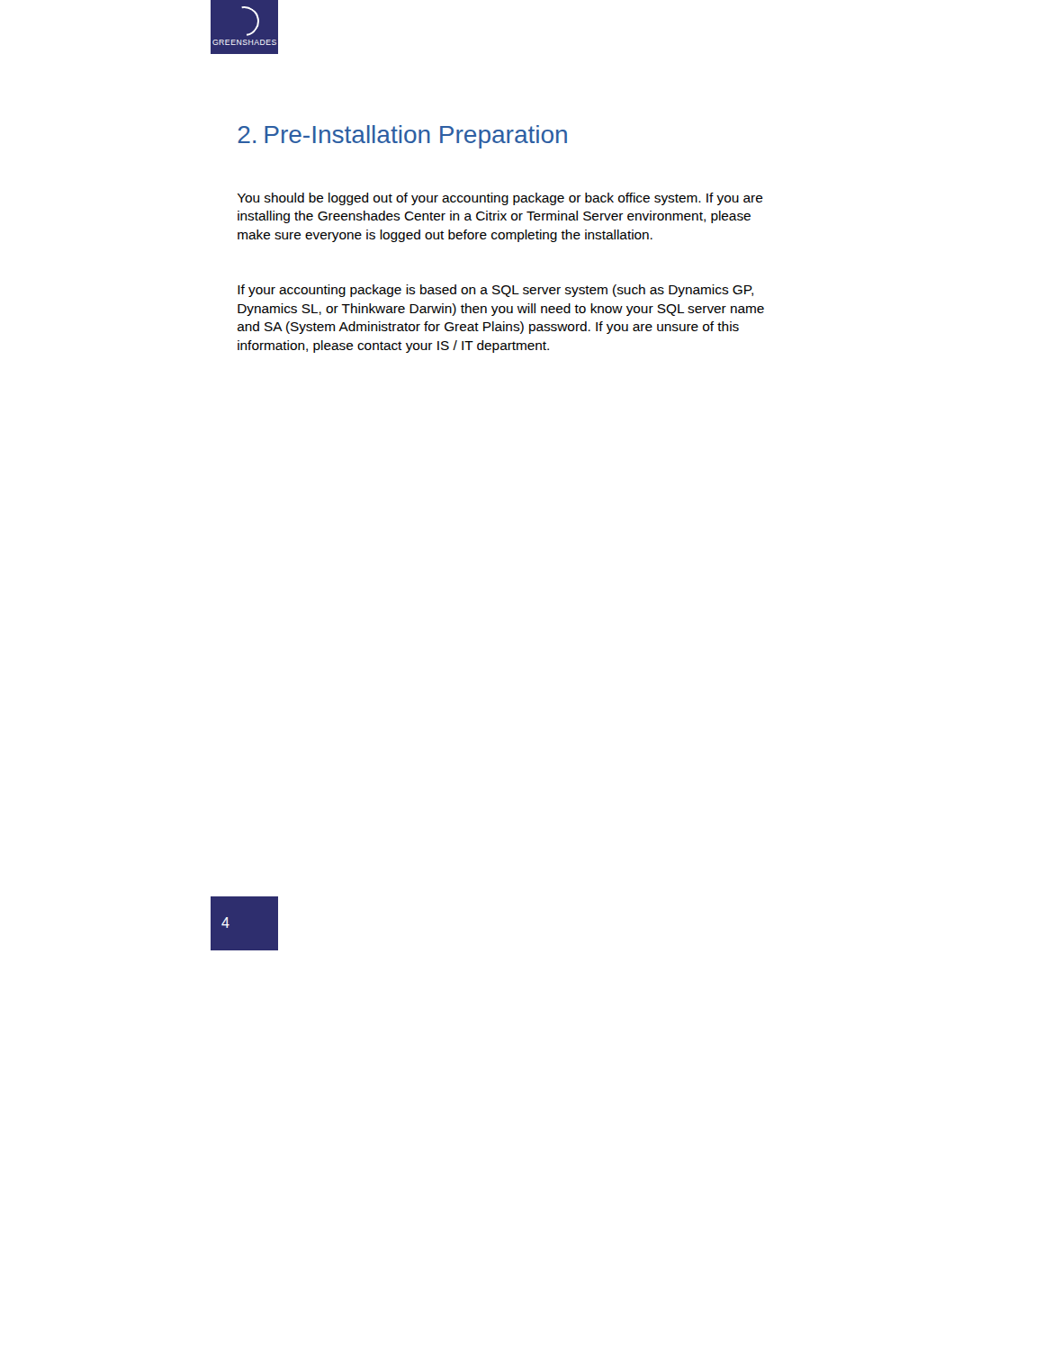GREENSHADES
2. Pre-Installation Preparation
You should be logged out of your accounting package or back office system. If you are installing the Greenshades Center in a Citrix or Terminal Server environment, please make sure everyone is logged out before completing the installation.
If your accounting package is based on a SQL server system (such as Dynamics GP, Dynamics SL, or Thinkware Darwin) then you will need to know your SQL server name and SA (System Administrator for Great Plains) password. If you are unsure of this information, please contact your IS / IT department.
4